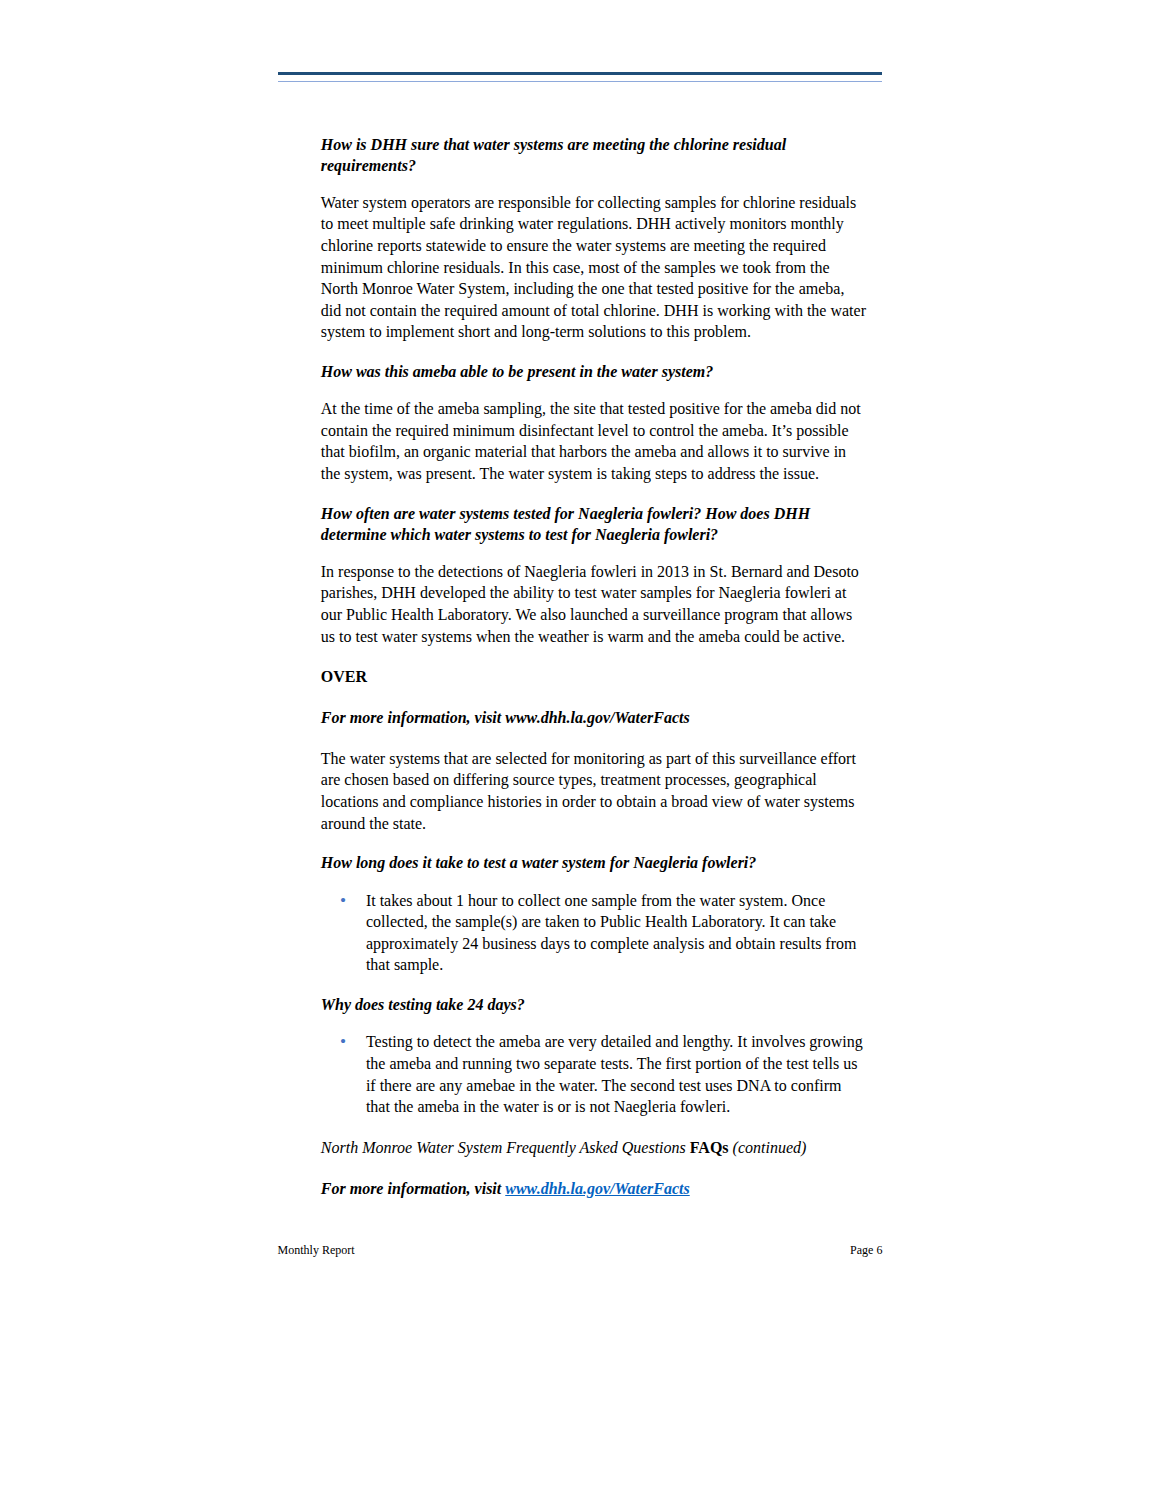How is DHH sure that water systems are meeting the chlorine residual requirements?
Water system operators are responsible for collecting samples for chlorine residuals to meet multiple safe drinking water regulations. DHH actively monitors monthly chlorine reports statewide to ensure the water systems are meeting the required minimum chlorine residuals. In this case, most of the samples we took from the North Monroe Water System, including the one that tested positive for the ameba, did not contain the required amount of total chlorine. DHH is working with the water system to implement short and long-term solutions to this problem.
How was this ameba able to be present in the water system?
At the time of the ameba sampling, the site that tested positive for the ameba did not contain the required minimum disinfectant level to control the ameba. It’s possible that biofilm, an organic material that harbors the ameba and allows it to survive in the system, was present. The water system is taking steps to address the issue.
How often are water systems tested for Naegleria fowleri? How does DHH determine which water systems to test for Naegleria fowleri?
In response to the detections of Naegleria fowleri in 2013 in St. Bernard and Desoto parishes, DHH developed the ability to test water samples for Naegleria fowleri at our Public Health Laboratory. We also launched a surveillance program that allows us to test water systems when the weather is warm and the ameba could be active.
OVER
For more information, visit www.dhh.la.gov/WaterFacts
The water systems that are selected for monitoring as part of this surveillance effort are chosen based on differing source types, treatment processes, geographical locations and compliance histories in order to obtain a broad view of water systems around the state.
How long does it take to test a water system for Naegleria fowleri?
It takes about 1 hour to collect one sample from the water system. Once collected, the sample(s) are taken to Public Health Laboratory. It can take approximately 24 business days to complete analysis and obtain results from that sample.
Why does testing take 24 days?
Testing to detect the ameba are very detailed and lengthy. It involves growing the ameba and running two separate tests. The first portion of the test tells us if there are any amebae in the water. The second test uses DNA to confirm that the ameba in the water is or is not Naegleria fowleri.
North Monroe Water System Frequently Asked Questions FAQs (continued)
For more information, visit www.dhh.la.gov/WaterFacts
Monthly Report Page 6